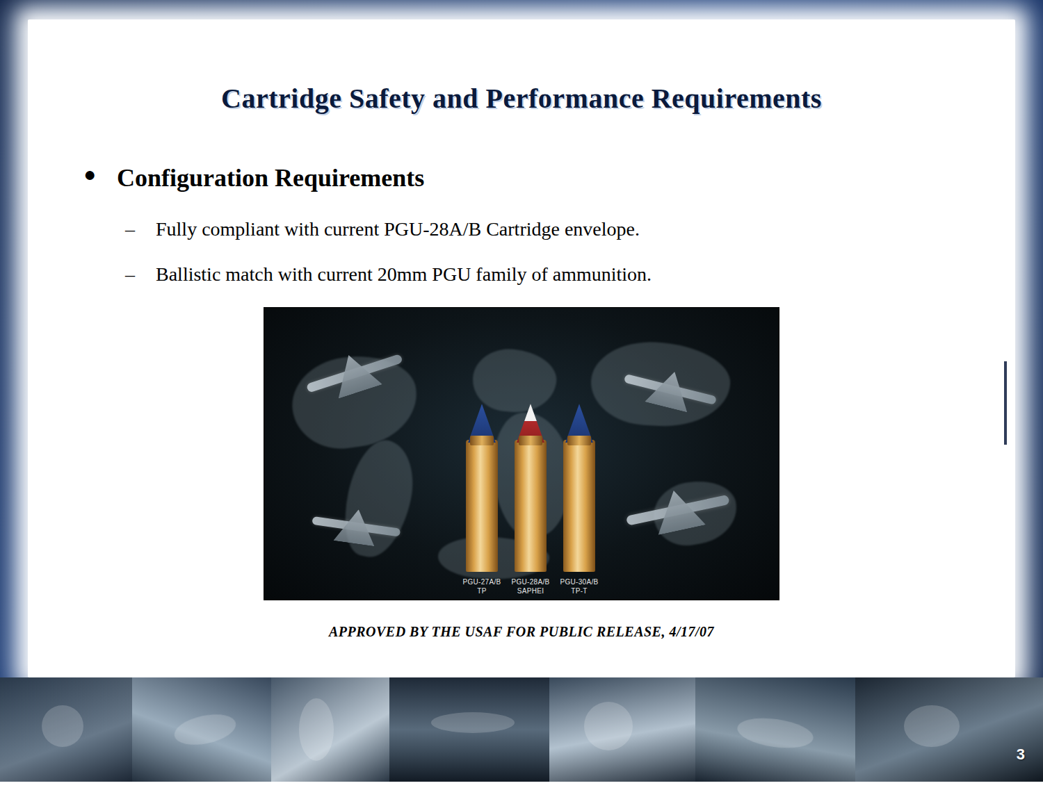Cartridge Safety and Performance Requirements
Configuration Requirements
Fully compliant with current PGU-28A/B Cartridge envelope.
Ballistic match with current 20mm PGU family of ammunition.
PGU-27A/B
TP
PGU-28A/B
SAPHEI
PGU-30A/B
TP-T
APPROVED BY THE USAF FOR PUBLIC RELEASE, 4/17/07
3